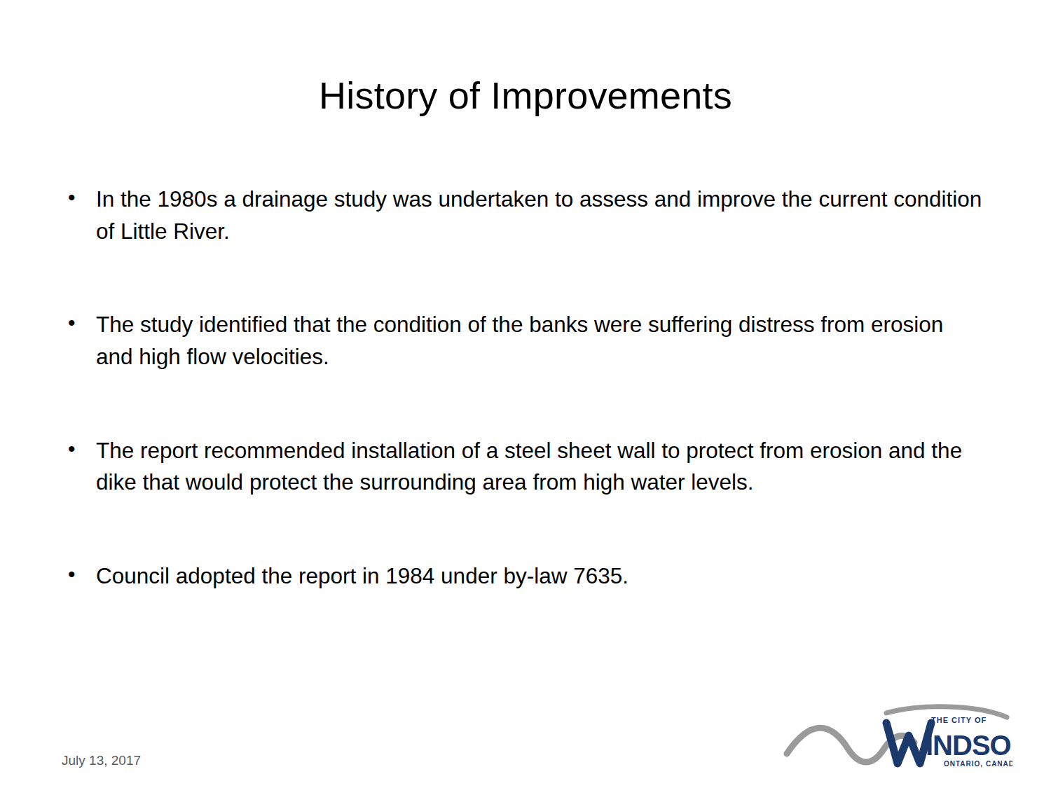History of Improvements
In the 1980s a drainage study was undertaken to assess and improve the current condition of Little River.
The study identified that the condition of the banks were suffering distress from erosion and high flow velocities.
The report recommended installation of a steel sheet wall to protect from erosion and the dike that would protect the surrounding area from high water levels.
Council adopted the report in 1984 under by-law 7635.
July 13, 2017
THE CITY OF INDSOR ONTARIO, CANADA